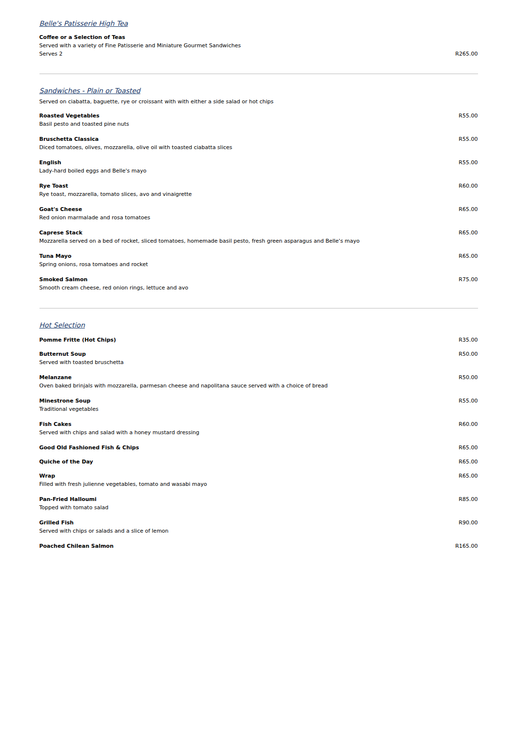Belle's Patisserie High Tea
Coffee or a Selection of Teas
Served with a variety of Fine Patisserie and Miniature Gourmet Sandwiches
Serves 2
R265.00
Sandwiches - Plain or Toasted
Served on ciabatta, baguette, rye or croissant with with either a side salad or hot chips
Roasted Vegetables
R55.00
Basil pesto and toasted pine nuts
Bruschetta Classica
R55.00
Diced tomatoes, olives, mozzarella, olive oil with toasted ciabatta slices
English
R55.00
Lady-hard boiled eggs and Belle's mayo
Rye Toast
R60.00
Rye toast, mozzarella, tomato slices, avo and vinaigrette
Goat's Cheese
R65.00
Red onion marmalade and rosa tomatoes
Caprese Stack
R65.00
Mozzarella served on a bed of rocket, sliced tomatoes, homemade basil pesto, fresh green asparagus and Belle's mayo
Tuna Mayo
R65.00
Spring onions, rosa tomatoes and rocket
Smoked Salmon
R75.00
Smooth cream cheese, red onion rings, lettuce and avo
Hot Selection
Pomme Fritte (Hot Chips)
R35.00
Butternut Soup
R50.00
Served with toasted bruschetta
Melanzane
R50.00
Oven baked brinjals with mozzarella, parmesan cheese and napolitana sauce served with a choice of bread
Minestrone Soup
R55.00
Traditional vegetables
Fish Cakes
R60.00
Served with chips and salad with a honey mustard dressing
Good Old Fashioned Fish & Chips
R65.00
Quiche of the Day
R65.00
Wrap
R65.00
Filled with fresh julienne vegetables, tomato and wasabi mayo
Pan-Fried Halloumi
R85.00
Topped with tomato salad
Grilled Fish
R90.00
Served with chips or salads and a slice of lemon
Poached Chilean Salmon
R165.00